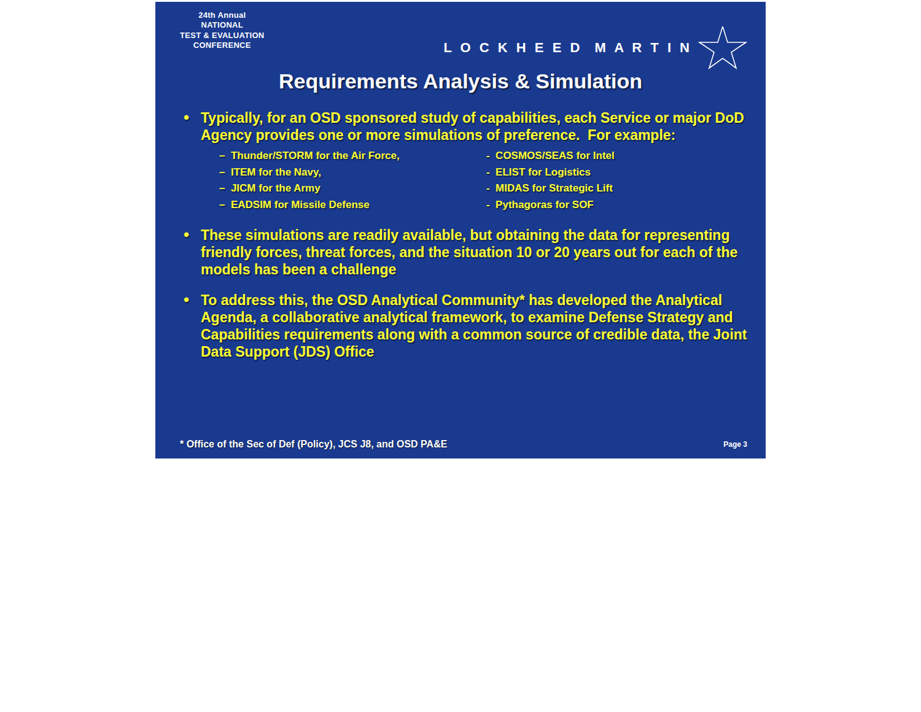24th Annual
NATIONAL
TEST & EVALUATION
CONFERENCE
L O C K H E E D M A R T I N
Requirements Analysis & Simulation
Typically, for an OSD sponsored study of capabilities, each Service or major DoD Agency provides one or more simulations of preference. For example:
Thunder/STORM for the Air Force,
COSMOS/SEAS for Intel
ITEM for the Navy,
ELIST for Logistics
JICM for the Army
MIDAS for Strategic Lift
EADSIM for Missile Defense
Pythagoras for SOF
These simulations are readily available, but obtaining the data for representing friendly forces, threat forces, and the situation 10 or 20 years out for each of the models has been a challenge
To address this, the OSD Analytical Community* has developed the Analytical Agenda, a collaborative analytical framework, to examine Defense Strategy and Capabilities requirements along with a common source of credible data, the Joint Data Support (JDS) Office
* Office of the Sec of Def (Policy), JCS J8, and OSD PA&E
Page 3